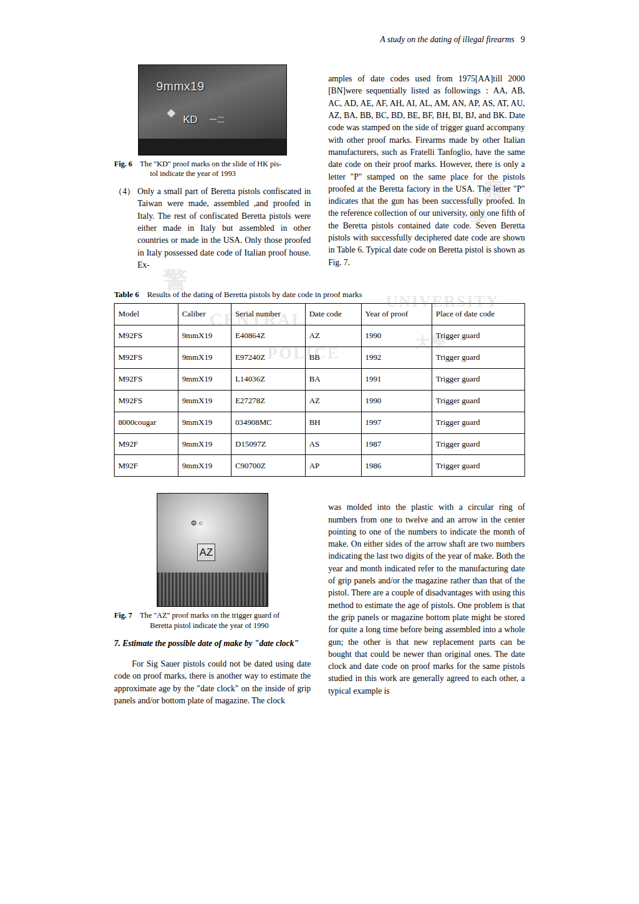A study on the dating of illegal firearms 9
9mmx19
KD
一二
Fig. 6 The "KD" proof marks on the slide of HK pis- tol indicate the year of 1993
（4）
Only a small part of Beretta pistols confiscated in Taiwan were made, assembled ,and proofed in Italy. The rest of confiscated Beretta pistols were either made in Italy but assembled in other countries or made in the USA. Only those proofed in Italy possessed date code of Italian proof house. Ex-
amples of date codes used from 1975[AA]till 2000 [BN]were sequentially listed as followings：AA, AB, AC, AD, AE, AF, AH, AI, AL, AM, AN, AP, AS, AT, AU, AZ, BA, BB, BC, BD, BE, BF, BH, BI, BJ, and BK. Date code was stamped on the side of trigger guard accompany with other proof marks. Firearms made by other Italian manufacturers, such as Fratelli Tanfoglio, have the same date code on their proof marks. However, there is only a letter "P" stamped on the same place for the pistols proofed at the Beretta factory in the USA. The letter "P" indicates that the gun has been successfully proofed. In the reference collection of our university, only one fifth of the Beretta pistols contained date code. Seven Beretta pistols with successfully deciphered date code are shown in Table 6. Typical date code on Beretta pistol is shown as Fig. 7.
Table 6 Results of the dating of Beretta pistols by date code in proof marks
| Model | Caliber | Serial number | Date code | Year of proof | Place of date code |
| --- | --- | --- | --- | --- | --- |
| M92FS | 9mmX19 | E40864Z | AZ | 1990 | Trigger guard |
| M92FS | 9mmX19 | E97240Z | BB | 1992 | Trigger guard |
| M92FS | 9mmX19 | L14036Z | BA | 1991 | Trigger guard |
| M92FS | 9mmX19 | E27278Z | AZ | 1990 | Trigger guard |
| 8000cougar | 9mmX19 | 034908MC | BH | 1997 | Trigger guard |
| M92F | 9mmX19 | D15097Z | AS | 1987 | Trigger guard |
| M92F | 9mmX19 | C90700Z | AP | 1986 | Trigger guard |
⚙○
AZ
Fig. 7 The "AZ" proof marks on the trigger guard of Beretta pistol indicate the year of 1990
7. Estimate the possible date of make by "date clock"
For Sig Sauer pistols could not be dated using date code on proof marks, there is another way to estimate the approximate age by the "date clock" on the inside of grip panels and/or bottom plate of magazine. The clock
was molded into the plastic with a circular ring of numbers from one to twelve and an arrow in the center pointing to one of the numbers to indicate the month of make. On either sides of the arrow shaft are two numbers indicating the last two digits of the year of make. Both the year and month indicated refer to the manufacturing date of grip panels and/or the magazine rather than that of the pistol. There are a couple of disadvantages with using this method to estimate the age of pistols. One problem is that the grip panels or magazine bottom plate might be stored for quite a long time before being assembled into a whole gun; the other is that new replacement parts can be bought that could be newer than original ones. The date clock and date code on proof marks for the same pistols studied in this work are generally agreed to each other, a typical example is
察
學
警
CENTRAL
POLICE
UNIVERSITY
大學